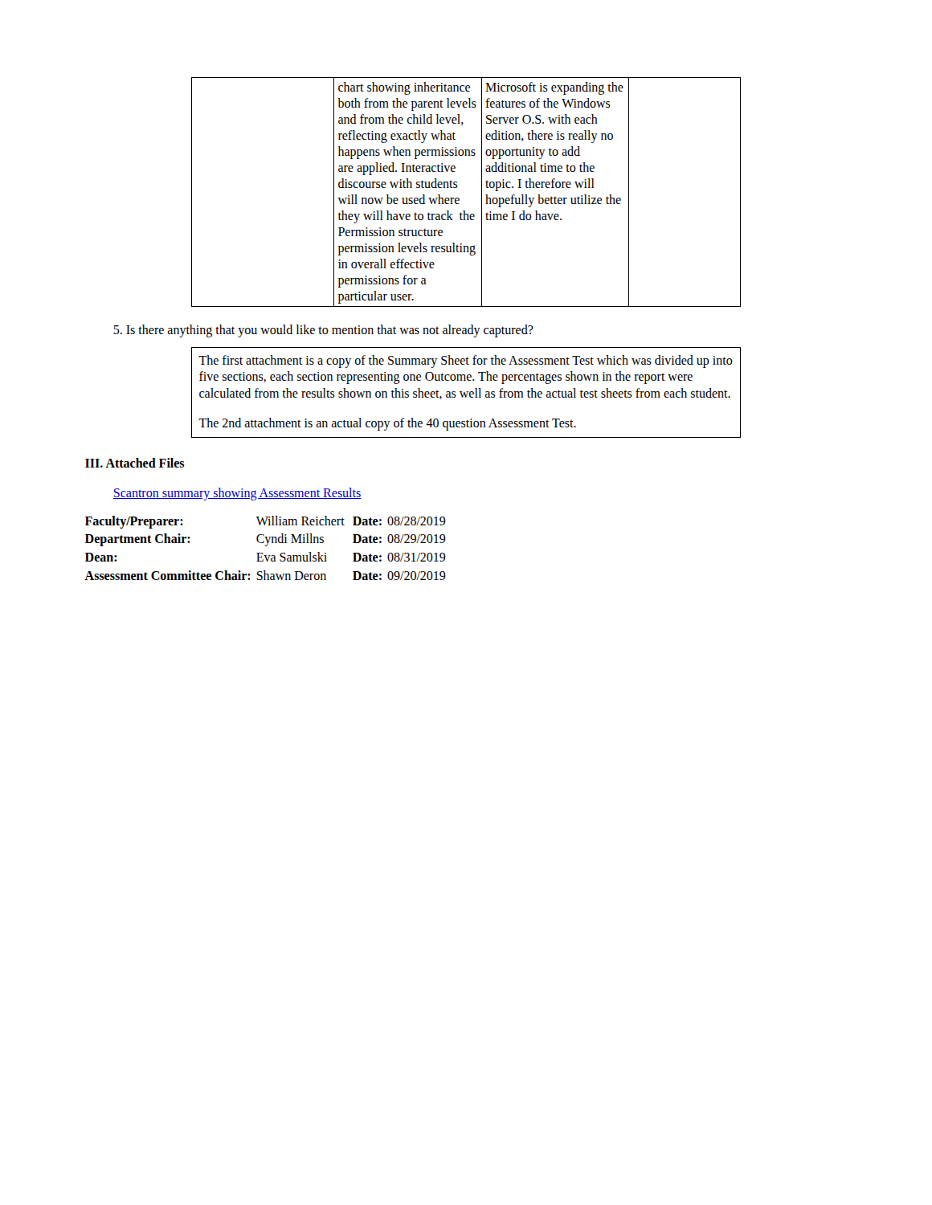| | chart showing inheritance both from the parent levels and from the child level, reflecting exactly what happens when permissions are applied. Interactive discourse with students will now be used where they will have to track the Permission structure permission levels resulting in overall effective permissions for a particular user. | Microsoft is expanding the features of the Windows Server O.S. with each edition, there is really no opportunity to add additional time to the topic. I therefore will hopefully better utilize the time I do have. | |
Is there anything that you would like to mention that was not already captured?
The first attachment is a copy of the Summary Sheet for the Assessment Test which was divided up into five sections, each section representing one Outcome. The percentages shown in the report were calculated from the results shown on this sheet, as well as from the actual test sheets from each student.
The 2nd attachment is an actual copy of the 40 question Assessment Test.
III. Attached Files
Scantron summary showing Assessment Results
| Faculty/Preparer: | William Reichert | Date: | 08/28/2019 |
| Department Chair: | Cyndi Millns | Date: | 08/29/2019 |
| Dean: | Eva Samulski | Date: | 08/31/2019 |
| Assessment Committee Chair: | Shawn Deron | Date: | 09/20/2019 |